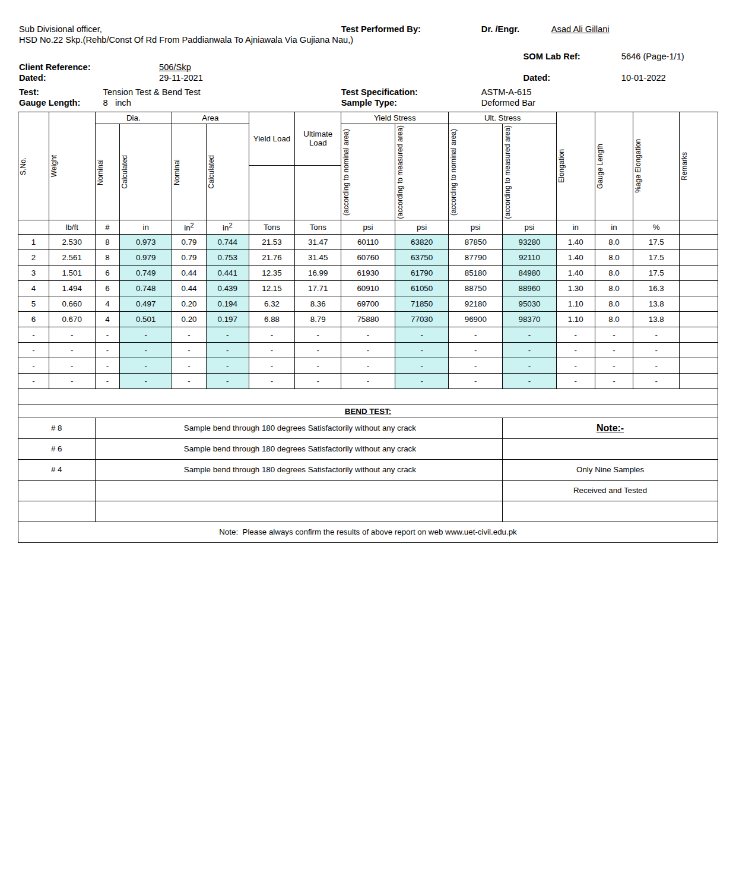| Sub Divisional officer, | Test Performed By: | Dr. /Engr. | Asad Ali Gillani |
| HSD No.22 Skp.(Rehb/Const Of Rd From Paddianwala To Ajniawala Via Gujiana Nau,) |
| | | | SOM Lab Ref: | 5646 (Page-1/1) |
| Client Reference: | 506/Skp | | | |
| Dated: | 29-11-2021 | | Dated: | 10-01-2022 |
| Test: | Tension Test & Bend Test | Test Specification: | ASTM-A-615 |
| Gauge Length: | 8 inch | Sample Type: | Deformed Bar |
| S.No. | Weight | Dia. | Area | Yield Load | Ultimate Load | Yield Stress | Ult. Stress | Elongation | Gauge Length | %age Elongation | Remarks |
| Nominal | Calculated | Nominal | Calculated | (according to nominal area) | (according to measured area) | (according to nominal area) | (according to measured area) |
| | lb/ft | # | in | in 2 | in 2 | Tons | Tons | psi | psi | psi | psi | in | in | % | |
| 1 | 2.530 | 8 | 0.973 | 0.79 | 0.744 | 21.53 | 31.47 | 60110 | 63820 | 87850 | 93280 | 1.40 | 8.0 | 17.5 | |
| 2 | 2.561 | 8 | 0.979 | 0.79 | 0.753 | 21.76 | 31.45 | 60760 | 63750 | 87790 | 92110 | 1.40 | 8.0 | 17.5 | |
| 3 | 1.501 | 6 | 0.749 | 0.44 | 0.441 | 12.35 | 16.99 | 61930 | 61790 | 85180 | 84980 | 1.40 | 8.0 | 17.5 | |
| 4 | 1.494 | 6 | 0.748 | 0.44 | 0.439 | 12.15 | 17.71 | 60910 | 61050 | 88750 | 88960 | 1.30 | 8.0 | 16.3 | |
| 5 | 0.660 | 4 | 0.497 | 0.20 | 0.194 | 6.32 | 8.36 | 69700 | 71850 | 92180 | 95030 | 1.10 | 8.0 | 13.8 | |
| 6 | 0.670 | 4 | 0.501 | 0.20 | 0.197 | 6.88 | 8.79 | 75880 | 77030 | 96900 | 98370 | 1.10 | 8.0 | 13.8 | |
| - | - | - | - | - | - | - | - | - | - | - | - | - | - | - | |
| - | - | - | - | - | - | - | - | - | - | - | - | - | - | - | |
| - | - | - | - | - | - | - | - | - | - | - | - | - | - | - | |
| - | - | - | - | - | - | - | - | - | - | - | - | - | - | - | |
| BEND TEST: |
| # 8 | Sample bend through 180 degrees Satisfactorily without any crack | Note:- |
| # 6 | Sample bend through 180 degrees Satisfactorily without any crack | |
| # 4 | Sample bend through 180 degrees Satisfactorily without any crack | Only Nine Samples |
| | | Received and Tested |
| Note: Please always confirm the results of above report on web www.uet-civil.edu.pk |